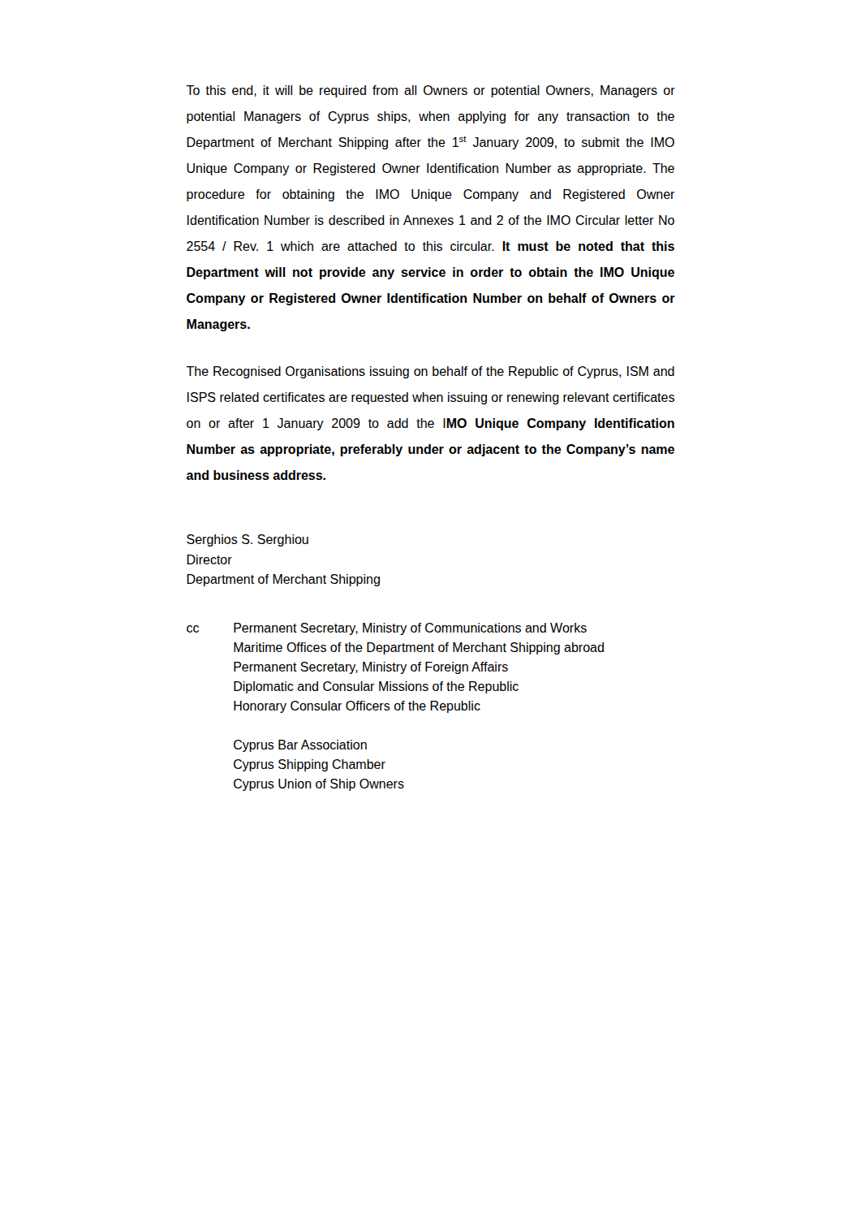To this end, it will be required from all Owners or potential Owners, Managers or potential Managers of Cyprus ships, when applying for any transaction to the Department of Merchant Shipping after the 1st January 2009, to submit the IMO Unique Company or Registered Owner Identification Number as appropriate. The procedure for obtaining the IMO Unique Company and Registered Owner Identification Number is described in Annexes 1 and 2 of the IMO Circular letter No 2554 / Rev. 1 which are attached to this circular. It must be noted that this Department will not provide any service in order to obtain the IMO Unique Company or Registered Owner Identification Number on behalf of Owners or Managers.
The Recognised Organisations issuing on behalf of the Republic of Cyprus, ISM and ISPS related certificates are requested when issuing or renewing relevant certificates on or after 1 January 2009 to add the IMO Unique Company Identification Number as appropriate, preferably under or adjacent to the Company’s name and business address.
Serghios S. Serghiou
Director
Department of Merchant Shipping
| cc | Permanent Secretary, Ministry of Communications and Works Maritime Offices of the Department of Merchant Shipping abroad Permanent Secretary, Ministry of Foreign Affairs Diplomatic and Consular Missions of the Republic Honorary Consular Officers of the Republic Cyprus Bar Association Cyprus Shipping Chamber Cyprus Union of Ship Owners |